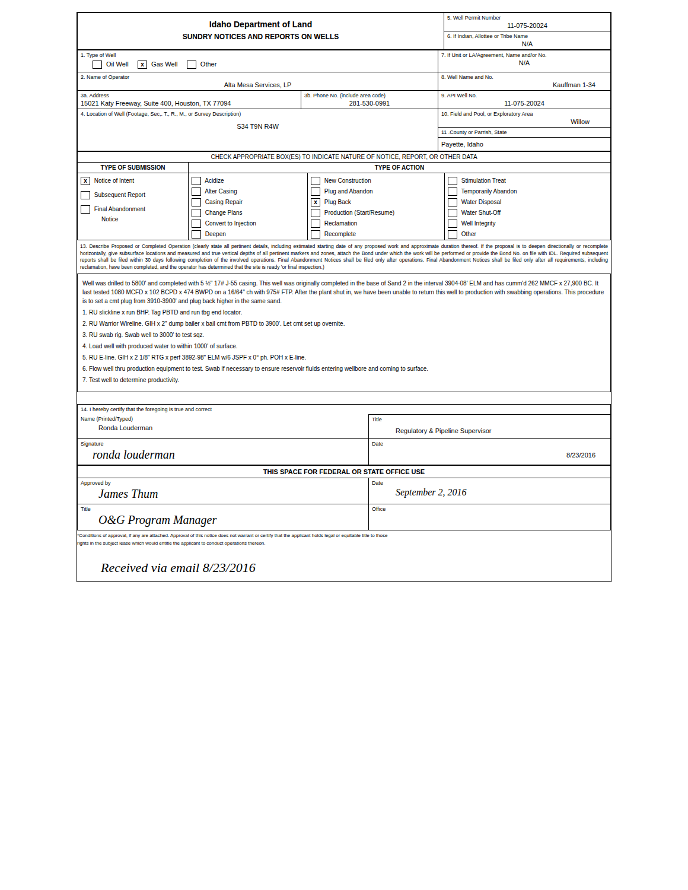| Idaho Department of Land SUNDRY NOTICES AND REPORTS ON WELLS | / 5. Well Permit Number 11-075-20024 / / 6. If Indian, Allottee or Tribe Name N/A / |
| 1. Type of Well Oil Well x Gas Well Other | 7. If Unit or LA/Agreement, Name and/or No. N/A |
| 2. Name of Operator Alta Mesa Services, LP | 8. Well Name and No. Kauffman 1-34 |
| 3a. Address 15021 Katy Freeway, Suite 400, Houston, TX 77094 | 3b. Phone No. (include area code) 281-530-0991 | 9. API Well No. 11-075-20024 |
| 4. Location of Well (Footage, Sec,. T., R., M., or Survey Description) S34 T9N R4W | / 10. Field and Pool, or Exploratory Area Willow / / 11 .County or Parrish, State / / Payette, Idaho / |
| CHECK APPROPRIATE BOX(ES) TO INDICATE NATURE OF NOTICE, REPORT, OR OTHER DATA |
| TYPE OF SUBMISSION | TYPE OF ACTION |
| x Notice of Intent Subsequent Report Final Abandonment Notice | Acidize Alter Casing Casing Repair Change Plans Convert to Injection Deepen | New Construction Plug and Abandon x Plug Back Production (Start/Resume) Reclamation Recomplete | Stimulation Treat Temporarily Abandon Water Disposal Water Shut-Off Well Integrity Other |
13. Describe Proposed or Completed Operation (clearly state all pertinent details, including estimated starting date of any proposed work and approximate duration thereof. If the proposal is to deepen directionally or recomplete horizontally, give subsurface locations and measured and true vertical depths of all pertinent markers and zones, attach the Bond under which the work will be performed or provide the Bond No. on file with IDL. Required subsequent reports shall be filed within 30 days following completion of the involved operations. Final Abandonment Notices shall be filed only after operations. Final Abandonment Notices shall be filed only after all requirements, including reclamation, have been completed, and the operator has determined that the site is ready 'or final inspection.)
| Well was drilled to 5800' and completed with 5 ½" 17# J-55 casing. This well was originally completed in the base of Sand 2 in the interval 3904-08' ELM and has cumm'd 262 MMCF x 27,900 BC. It last tested 1080 MCFD x 102 BCPD x 474 BWPD on a 16/64" ch with 975# FTP. After the plant shut in, we have been unable to return this well to production with swabbing operations. This procedure is to set a cmt plug from 3910-3900' and plug back higher in the same sand. 1. RU slickline x run BHP. Tag PBTD and run tbg end locator. 2. RU Warrior Wireline. GIH x 2" dump bailer x bail cmt from PBTD to 3900'. Let cmt set up overnite. 3. RU swab rig. Swab well to 3000' to test sqz. 4. Load well with produced water to within 1000' of surface. 5. RU E-line. GIH x 2 1/8" RTG x perf 3892-98" ELM w/6 JSPF x 0° ph. POH x E-line. 6. Flow well thru production equipment to test. Swab if necessary to ensure reservoir fluids entering wellbore and coming to surface. 7. Test well to determine productivity. |
| 14. I hereby certify that the foregoing is true and correct |
| Name (Printed/Typed) Ronda Louderman | Title Regulatory & Pipeline Supervisor |
| Signature ronda louderman | Date 8/23/2016 |
| THIS SPACE FOR FEDERAL OR STATE OFFICE USE |
| Approved by James Thum | Date September 2, 2016 |
| Title O&G Program Manager | Office |
*Conditions of approval, if any are attached. Approval of this notice does not warrant or certify that the applicant holds legal or equitable title to those
rights in the subject lease which would entitle the applicant to conduct operations thereon.
Received via email 8/23/2016